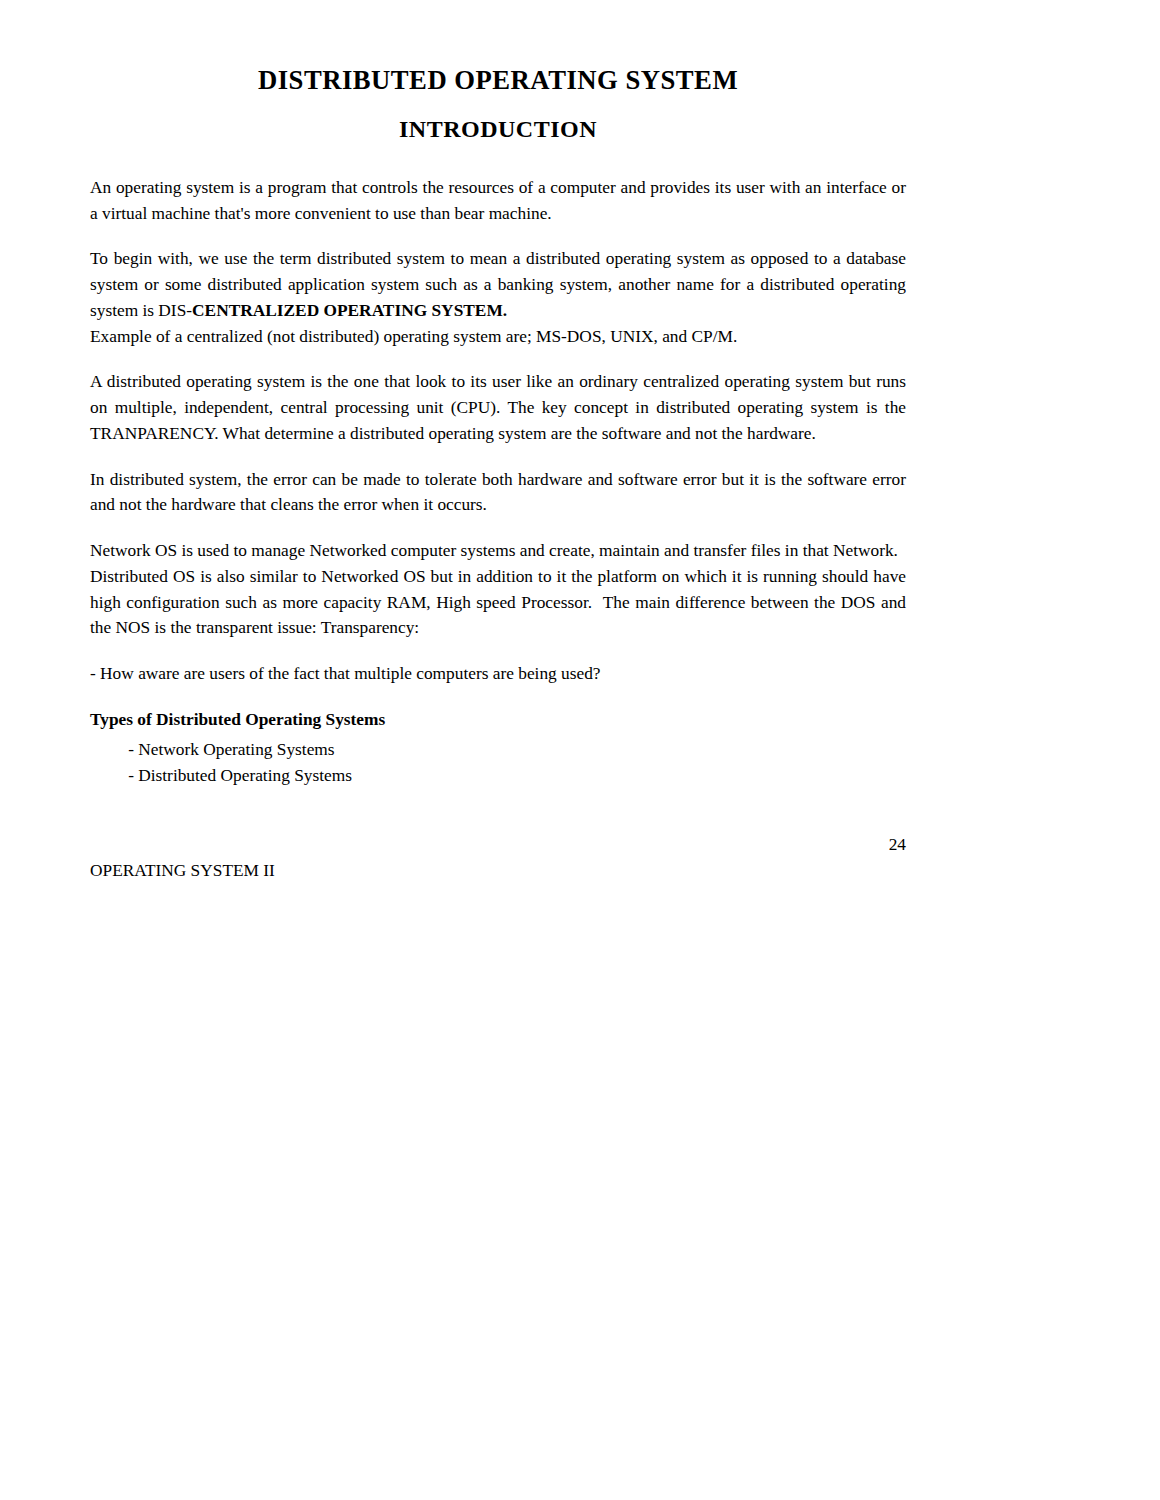DISTRIBUTED OPERATING SYSTEM
INTRODUCTION
An operating system is a program that controls the resources of a computer and provides its user with an interface or a virtual machine that's more convenient to use than bear machine.
To begin with, we use the term distributed system to mean a distributed operating system as opposed to a database system or some distributed application system such as a banking system, another name for a distributed operating system is DIS-CENTRALIZED OPERATING SYSTEM.
Example of a centralized (not distributed) operating system are; MS-DOS, UNIX, and CP/M.
A distributed operating system is the one that look to its user like an ordinary centralized operating system but runs on multiple, independent, central processing unit (CPU). The key concept in distributed operating system is the TRANPARENCY. What determine a distributed operating system are the software and not the hardware.
In distributed system, the error can be made to tolerate both hardware and software error but it is the software error and not the hardware that cleans the error when it occurs.
Network OS is used to manage Networked computer systems and create, maintain and transfer files in that Network.
Distributed OS is also similar to Networked OS but in addition to it the platform on which it is running should have high configuration such as more capacity RAM, High speed Processor. The main difference between the DOS and the NOS is the transparent issue: Transparency:
- How aware are users of the fact that multiple computers are being used?
Types of Distributed Operating Systems
Network Operating Systems
Distributed Operating Systems
24
OPERATING SYSTEM II